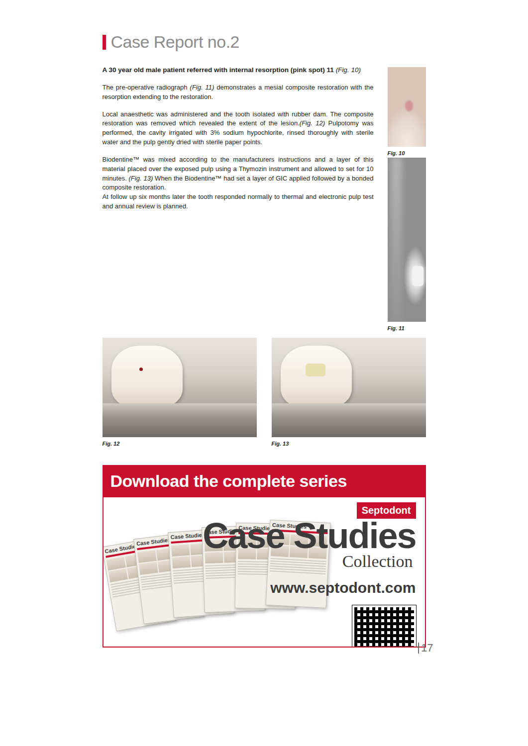Case Report no.2
A 30 year old male patient referred with internal resorption (pink spot) 11 (Fig. 10)
The pre-operative radiograph (Fig. 11) demonstrates a mesial composite restoration with the resorption extending to the restoration.
Local anaesthetic was administered and the tooth isolated with rubber dam. The composite restoration was removed which revealed the extent of the lesion.(Fig. 12) Pulpotomy was performed, the cavity irrigated with 3% sodium hypochlorite, rinsed thoroughly with sterile water and the pulp gently dried with sterile paper points.
Biodentine™ was mixed according to the manufacturers instructions and a layer of this material placed over the exposed pulp using a Thymozin instrument and allowed to set for 10 minutes. (Fig. 13) When the Biodentine™ had set a layer of GIC applied followed by a bonded composite restoration.
At follow up six months later the tooth responded normally to thermal and electronic pulp test and annual review is planned.
Fig. 10
Fig. 11
Fig. 12
Fig. 13
Download the complete series
Case Studies
Case Studies
Case Studies
Case Studies
Case Studies
Case Studies
Septodont
Case Studies
Collection
www.septodont.com
17